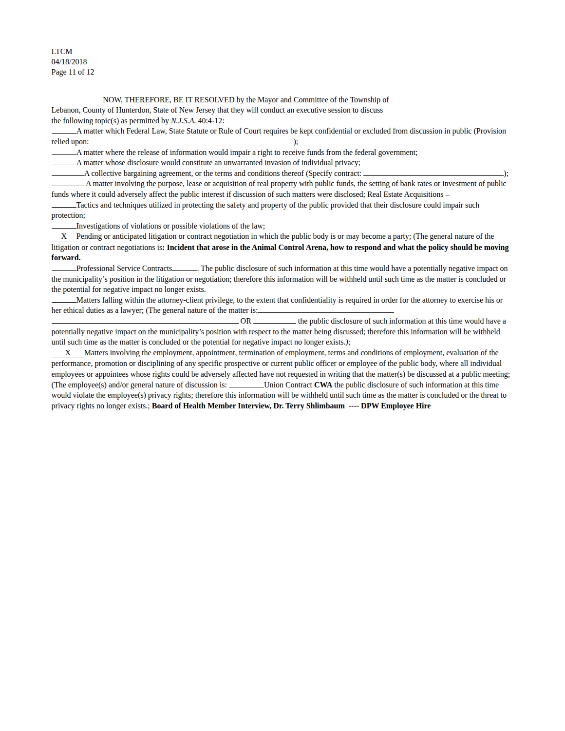LTCM
04/18/2018
Page 11 of 12
NOW, THEREFORE, BE IT RESOLVED by the Mayor and Committee of the Township of
Lebanon, County of Hunterdon, State of New Jersey that they will conduct an executive session to discuss
the following topic(s) as permitted by N.J.S.A. 40:4-12:
A matter which Federal Law, State Statute or Rule of Court requires be kept confidential or excluded from discussion in public (Provision relied upon: );
A matter where the release of information would impair a right to receive funds from the federal government;
A matter whose disclosure would constitute an unwarranted invasion of individual privacy;
A collective bargaining agreement, or the terms and conditions thereof (Specify contract: );
A matter involving the purpose, lease or acquisition of real property with public funds, the setting of bank rates or investment of public funds where it could adversely affect the public interest if discussion of such matters were disclosed; Real Estate Acquisitions –
Tactics and techniques utilized in protecting the safety and property of the public provided that their disclosure could impair such protection;
Investigations of violations or possible violations of the law;
XPending or anticipated litigation or contract negotiation in which the public body is or may become a party; (The general nature of the litigation or contract negotiations is: Incident that arose in the Animal Control Arena, how to respond and what the policy should be moving forward.
Professional Service Contracts . The public disclosure of such information at this time would have a potentially negative impact on the municipality’s position in the litigation or negotiation; therefore this information will be withheld until such time as the matter is concluded or the potential for negative impact no longer exists.
Matters falling within the attorney-client privilege, to the extent that confidentiality is required in order for the attorney to exercise his or her ethical duties as a lawyer; (The general nature of the matter is:
OR the public disclosure of such information at this time would have a potentially negative impact on the municipality’s position with respect to the matter being discussed; therefore this information will be withheld until such time as the matter is concluded or the potential for negative impact no longer exists.);
XMatters involving the employment, appointment, termination of employment, terms and conditions of employment, evaluation of the performance, promotion or disciplining of any specific prospective or current public officer or employee of the public body, where all individual employees or appointees whose rights could be adversely affected have not requested in writing that the matter(s) be discussed at a public meeting; (The employee(s) and/or general nature of discussion is: Union Contract CWA the public disclosure of such information at this time would violate the employee(s) privacy rights; therefore this information will be withheld until such time as the matter is concluded or the threat to privacy rights no longer exists.; Board of Health Member Interview, Dr. Terry Shlimbaum ---- DPW Employee Hire